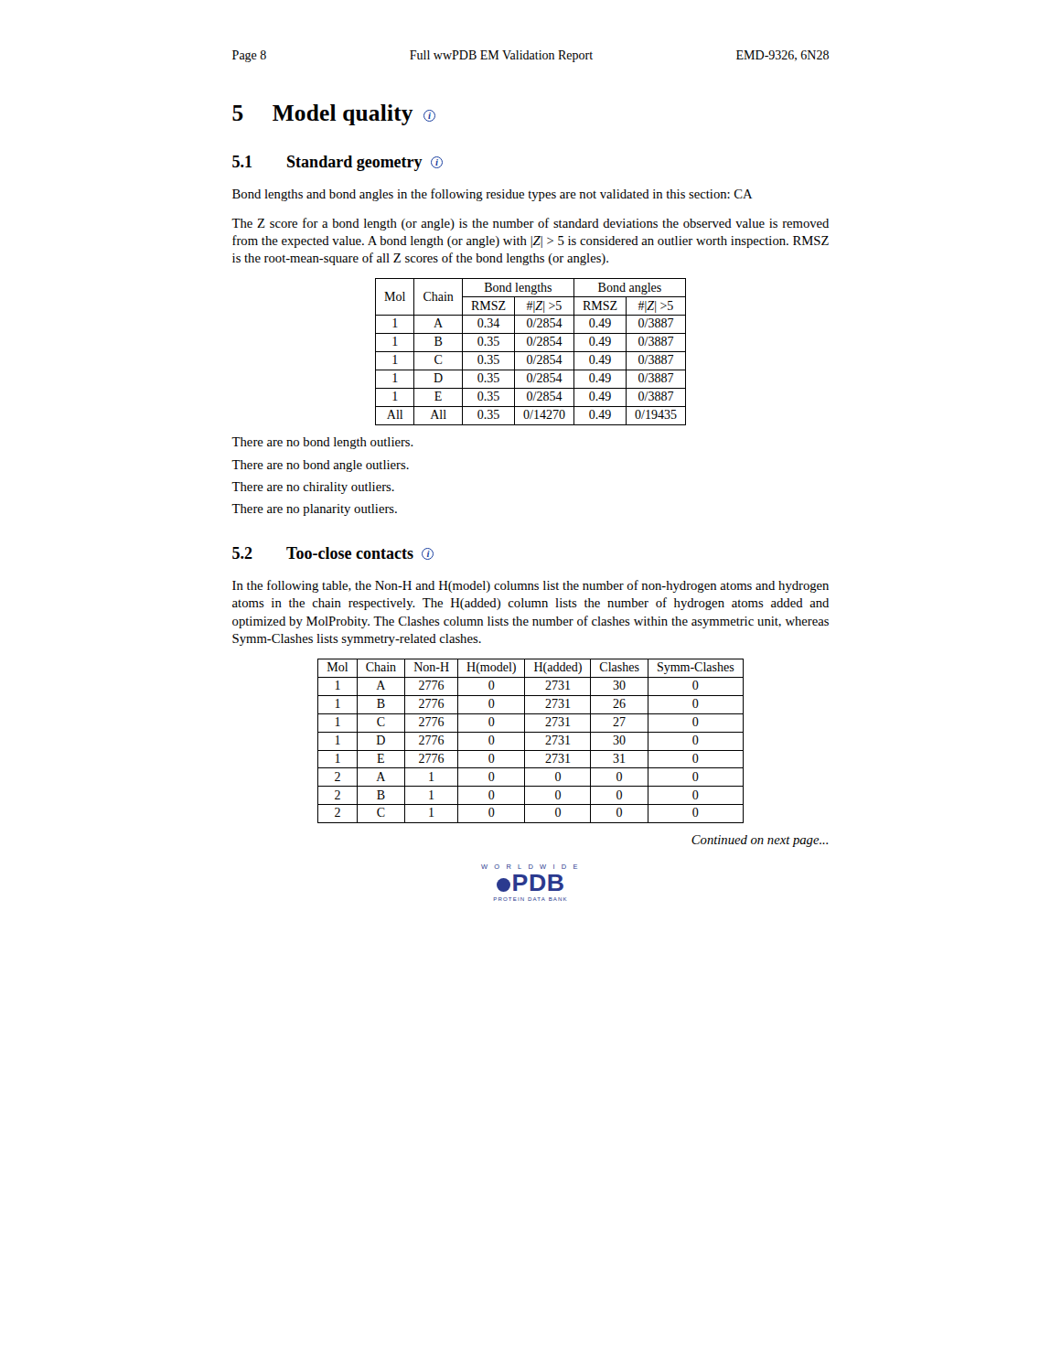Page 8
Full wwPDB EM Validation Report
EMD-9326, 6N28
5 Model quality i
5.1 Standard geometry i
Bond lengths and bond angles in the following residue types are not validated in this section: CA
The Z score for a bond length (or angle) is the number of standard deviations the observed value is removed from the expected value. A bond length (or angle) with |Z| > 5 is considered an outlier worth inspection. RMSZ is the root-mean-square of all Z scores of the bond lengths (or angles).
| Mol | Chain | Bond lengths | Bond angles |
| --- | --- | --- | --- |
| RMSZ | #/ Z / >5 | RMSZ | #/ Z / >5 |
| 1 | A | 0.34 | 0/2854 | 0.49 | 0/3887 |
| 1 | B | 0.35 | 0/2854 | 0.49 | 0/3887 |
| 1 | C | 0.35 | 0/2854 | 0.49 | 0/3887 |
| 1 | D | 0.35 | 0/2854 | 0.49 | 0/3887 |
| 1 | E | 0.35 | 0/2854 | 0.49 | 0/3887 |
| All | All | 0.35 | 0/14270 | 0.49 | 0/19435 |
There are no bond length outliers.
There are no bond angle outliers.
There are no chirality outliers.
There are no planarity outliers.
5.2 Too-close contacts i
In the following table, the Non-H and H(model) columns list the number of non-hydrogen atoms and hydrogen atoms in the chain respectively. The H(added) column lists the number of hydrogen atoms added and optimized by MolProbity. The Clashes column lists the number of clashes within the asymmetric unit, whereas Symm-Clashes lists symmetry-related clashes.
| Mol | Chain | Non-H | H(model) | H(added) | Clashes | Symm-Clashes |
| --- | --- | --- | --- | --- | --- | --- |
| 1 | A | 2776 | 0 | 2731 | 30 | 0 |
| 1 | B | 2776 | 0 | 2731 | 26 | 0 |
| 1 | C | 2776 | 0 | 2731 | 27 | 0 |
| 1 | D | 2776 | 0 | 2731 | 30 | 0 |
| 1 | E | 2776 | 0 | 2731 | 31 | 0 |
| 2 | A | 1 | 0 | 0 | 0 | 0 |
| 2 | B | 1 | 0 | 0 | 0 | 0 |
| 2 | C | 1 | 0 | 0 | 0 | 0 |
Continued on next page...
W O R L D W I D E
PDB
PROTEIN DATA BANK